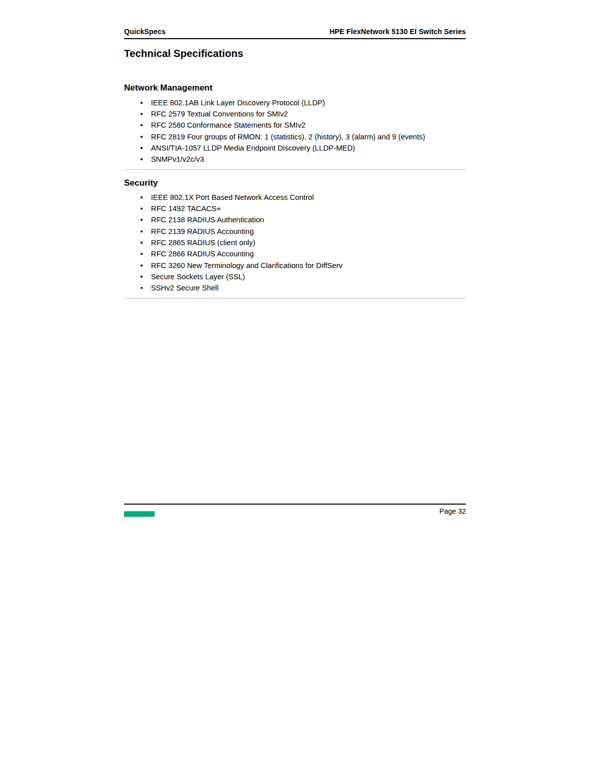QuickSpecs HPE FlexNetwork 5130 EI Switch Series
Technical Specifications
Network Management
IEEE 802.1AB Link Layer Discovery Protocol (LLDP)
RFC 2579 Textual Conventions for SMIv2
RFC 2580 Conformance Statements for SMIv2
RFC 2819 Four groups of RMON: 1 (statistics), 2 (history), 3 (alarm) and 9 (events)
ANSI/TIA-1057 LLDP Media Endpoint Discovery (LLDP-MED)
SNMPv1/v2c/v3
Security
IEEE 802.1X Port Based Network Access Control
RFC 1492 TACACS+
RFC 2138 RADIUS Authentication
RFC 2139 RADIUS Accounting
RFC 2865 RADIUS (client only)
RFC 2866 RADIUS Accounting
RFC 3260 New Terminology and Clarifications for DiffServ
Secure Sockets Layer (SSL)
SSHv2 Secure Shell
Page 32